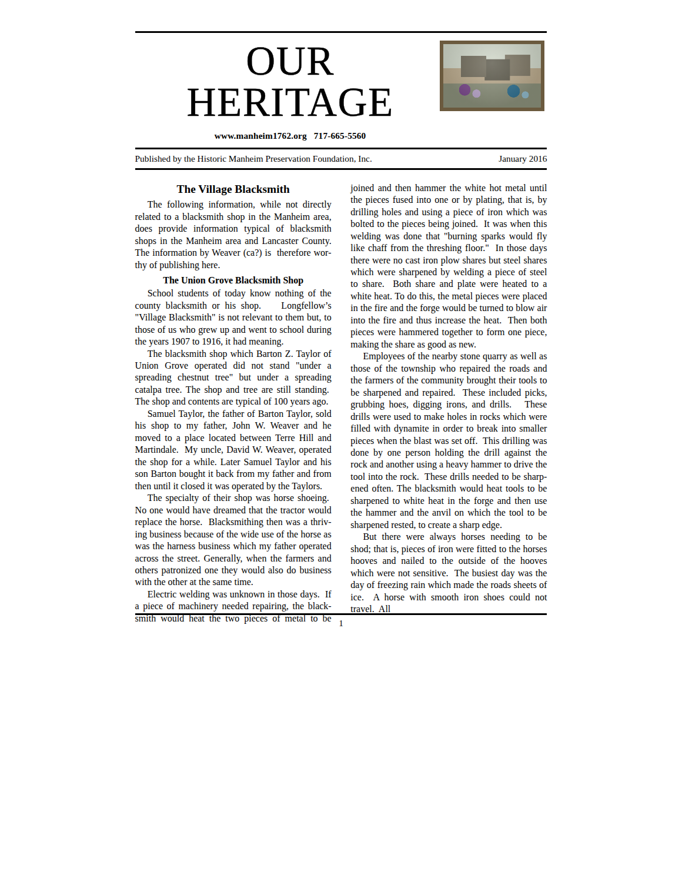Our Heritage
www.manheim1762.org 717-665-5560
Published by the Historic Manheim Preservation Foundation, Inc.
January 2016
The Village Blacksmith
The following information, while not directly related to a blacksmith shop in the Manheim area, does provide information typical of blacksmith shops in the Manheim area and Lancaster County. The information by Weaver (ca?) is therefore worthy of publishing here.
The Union Grove Blacksmith Shop
School students of today know nothing of the county blacksmith or his shop. Longfellow’s "Village Blacksmith" is not relevant to them but, to those of us who grew up and went to school during the years 1907 to 1916, it had meaning.
The blacksmith shop which Barton Z. Taylor of Union Grove operated did not stand "under a spreading chestnut tree" but under a spreading catalpa tree. The shop and tree are still standing. The shop and contents are typical of 100 years ago.
Samuel Taylor, the father of Barton Taylor, sold his shop to my father, John W. Weaver and he moved to a place located between Terre Hill and Martindale. My uncle, David W. Weaver, operated the shop for a while. Later Samuel Taylor and his son Barton bought it back from my father and from then until it closed it was operated by the Taylors.
The specialty of their shop was horse shoeing. No one would have dreamed that the tractor would replace the horse. Blacksmithing then was a thriving business because of the wide use of the horse as was the harness business which my father operated across the street. Generally, when the farmers and others patronized one they would also do business with the other at the same time.
Electric welding was unknown in those days. If a piece of machinery needed repairing, the blacksmith would heat the two pieces of metal to be joined and then hammer the white hot metal until the pieces fused into one or by plating, that is, by drilling holes and using a piece of iron which was bolted to the pieces being joined. It was when this welding was done that "burning sparks would fly like chaff from the threshing floor." In those days there were no cast iron plow shares but steel shares which were sharpened by welding a piece of steel to share. Both share and plate were heated to a white heat. To do this, the metal pieces were placed in the fire and the forge would be turned to blow air into the fire and thus increase the heat. Then both pieces were hammered together to form one piece, making the share as good as new.
Employees of the nearby stone quarry as well as those of the township who repaired the roads and the farmers of the community brought their tools to be sharpened and repaired. These included picks, grubbing hoes, digging irons, and drills. These drills were used to make holes in rocks which were filled with dynamite in order to break into smaller pieces when the blast was set off. This drilling was done by one person holding the drill against the rock and another using a heavy hammer to drive the tool into the rock. These drills needed to be sharpened often. The blacksmith would heat tools to be sharpened to white heat in the forge and then use the hammer and the anvil on which the tool to be sharpened rested, to create a sharp edge.
But there were always horses needing to be shod; that is, pieces of iron were fitted to the horses hooves and nailed to the outside of the hooves which were not sensitive. The busiest day was the day of freezing rain which made the roads sheets of ice. A horse with smooth iron shoes could not travel. All
1